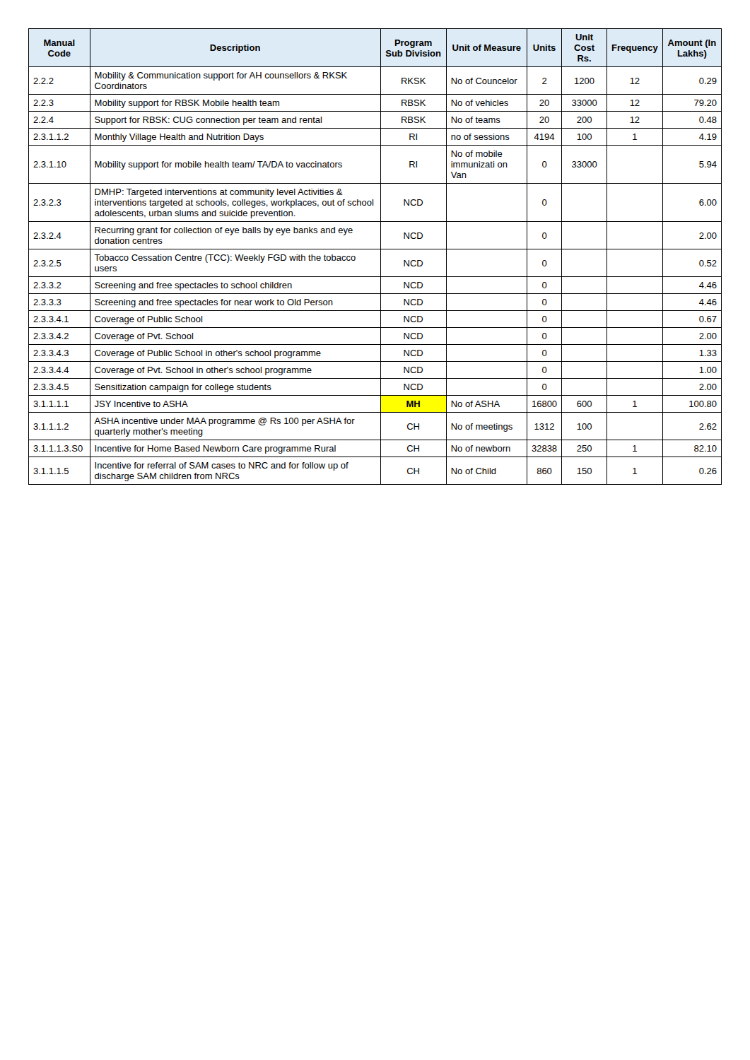| Manual Code | Description | Program Sub Division | Unit of Measure | Units | Unit Cost Rs. | Frequency | Amount (In Lakhs) |
| --- | --- | --- | --- | --- | --- | --- | --- |
| 2.2.2 | Mobility & Communication support for AH counsellors & RKSK Coordinators | RKSK | No of Councelor | 2 | 1200 | 12 | 0.29 |
| 2.2.3 | Mobility support for RBSK Mobile health team | RBSK | No of vehicles | 20 | 33000 | 12 | 79.20 |
| 2.2.4 | Support for RBSK: CUG connection per team and rental | RBSK | No of teams | 20 | 200 | 12 | 0.48 |
| 2.3.1.1.2 | Monthly Village Health and Nutrition Days | RI | no of sessions | 4194 | 100 | 1 | 4.19 |
| 2.3.1.10 | Mobility support for mobile health team/ TA/DA to vaccinators | RI | No of mobile immunizati on Van | 0 | 33000 | | 5.94 |
| 2.3.2.3 | DMHP: Targeted interventions at community level Activities & interventions targeted at schools, colleges, workplaces, out of school adolescents, urban slums and suicide prevention. | NCD | | 0 | | | 6.00 |
| 2.3.2.4 | Recurring grant for collection of eye balls by eye banks and eye donation centres | NCD | | 0 | | | 2.00 |
| 2.3.2.5 | Tobacco Cessation Centre (TCC): Weekly FGD with the tobacco users | NCD | | 0 | | | 0.52 |
| 2.3.3.2 | Screening and free spectacles to school children | NCD | | 0 | | | 4.46 |
| 2.3.3.3 | Screening and free spectacles for near work to Old Person | NCD | | 0 | | | 4.46 |
| 2.3.3.4.1 | Coverage of Public School | NCD | | 0 | | | 0.67 |
| 2.3.3.4.2 | Coverage of Pvt. School | NCD | | 0 | | | 2.00 |
| 2.3.3.4.3 | Coverage of Public School in other's school programme | NCD | | 0 | | | 1.33 |
| 2.3.3.4.4 | Coverage of Pvt. School in other's school programme | NCD | | 0 | | | 1.00 |
| 2.3.3.4.5 | Sensitization campaign for college students | NCD | | 0 | | | 2.00 |
| 3.1.1.1.1 | JSY Incentive to ASHA | MH | No of ASHA | 16800 | 600 | 1 | 100.80 |
| 3.1.1.1.2 | ASHA incentive under MAA programme @ Rs 100 per ASHA for quarterly mother's meeting | CH | No of meetings | 1312 | 100 | | 2.62 |
| 3.1.1.1.3.S0 | Incentive for Home Based Newborn Care programme Rural | CH | No of newborn | 32838 | 250 | 1 | 82.10 |
| 3.1.1.1.5 | Incentive for referral of SAM cases to NRC and for follow up of discharge SAM children from NRCs | CH | No of Child | 860 | 150 | 1 | 0.26 |